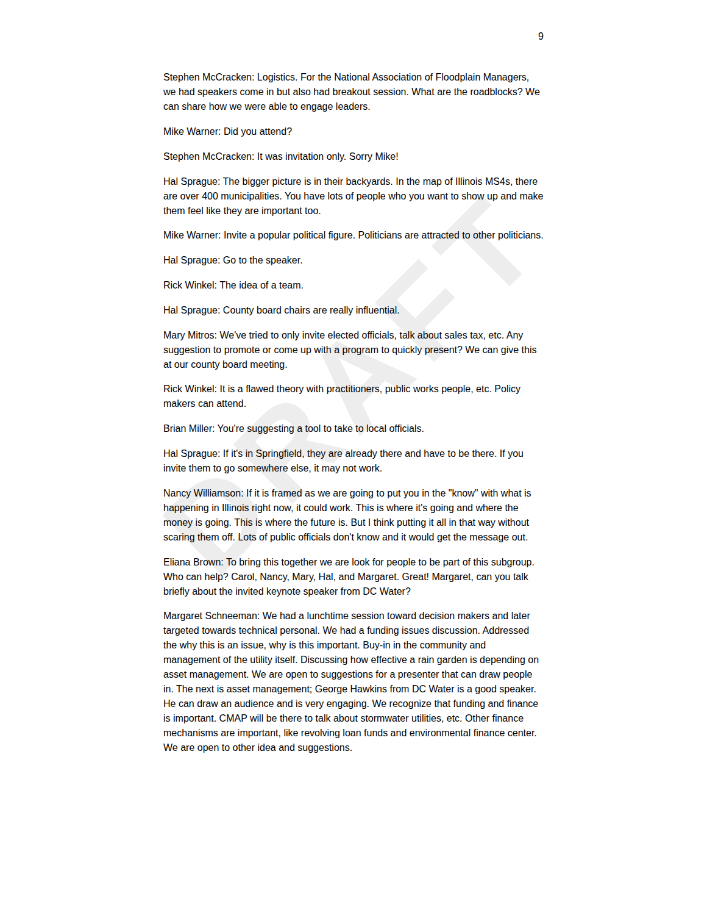9
DRAFT
Stephen McCracken: Logistics. For the National Association of Floodplain Managers, we had speakers come in but also had breakout session. What are the roadblocks? We can share how we were able to engage leaders.
Mike Warner: Did you attend?
Stephen McCracken: It was invitation only. Sorry Mike!
Hal Sprague: The bigger picture is in their backyards. In the map of Illinois MS4s, there are over 400 municipalities. You have lots of people who you want to show up and make them feel like they are important too.
Mike Warner: Invite a popular political figure. Politicians are attracted to other politicians.
Hal Sprague: Go to the speaker.
Rick Winkel: The idea of a team.
Hal Sprague: County board chairs are really influential.
Mary Mitros: We've tried to only invite elected officials, talk about sales tax, etc. Any suggestion to promote or come up with a program to quickly present? We can give this at our county board meeting.
Rick Winkel: It is a flawed theory with practitioners, public works people, etc. Policy makers can attend.
Brian Miller: You're suggesting a tool to take to local officials.
Hal Sprague: If it's in Springfield, they are already there and have to be there. If you invite them to go somewhere else, it may not work.
Nancy Williamson: If it is framed as we are going to put you in the "know" with what is happening in Illinois right now, it could work. This is where it's going and where the money is going. This is where the future is. But I think putting it all in that way without scaring them off. Lots of public officials don't know and it would get the message out.
Eliana Brown: To bring this together we are look for people to be part of this subgroup. Who can help? Carol, Nancy, Mary, Hal, and Margaret. Great! Margaret, can you talk briefly about the invited keynote speaker from DC Water?
Margaret Schneeman: We had a lunchtime session toward decision makers and later targeted towards technical personal. We had a funding issues discussion. Addressed the why this is an issue, why is this important. Buy-in in the community and management of the utility itself. Discussing how effective a rain garden is depending on asset management. We are open to suggestions for a presenter that can draw people in. The next is asset management; George Hawkins from DC Water is a good speaker. He can draw an audience and is very engaging. We recognize that funding and finance is important. CMAP will be there to talk about stormwater utilities, etc. Other finance mechanisms are important, like revolving loan funds and environmental finance center. We are open to other idea and suggestions.